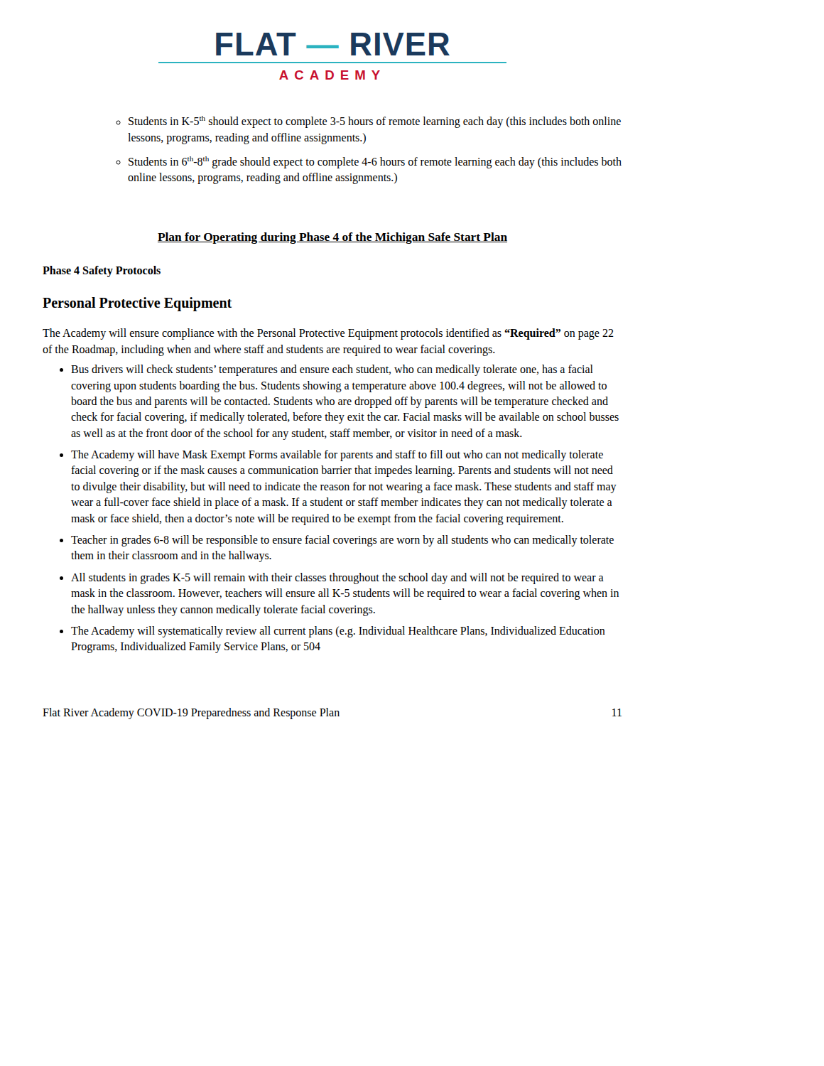FLAT — RIVER
ACADEMY
Students in K-5th should expect to complete 3-5 hours of remote learning each day (this includes both online lessons, programs, reading and offline assignments.)
Students in 6th-8th grade should expect to complete 4-6 hours of remote learning each day (this includes both online lessons, programs, reading and offline assignments.)
Plan for Operating during Phase 4 of the Michigan Safe Start Plan
Phase 4 Safety Protocols
Personal Protective Equipment
The Academy will ensure compliance with the Personal Protective Equipment protocols identified as “Required” on page 22 of the Roadmap, including when and where staff and students are required to wear facial coverings.
Bus drivers will check students’ temperatures and ensure each student, who can medically tolerate one, has a facial covering upon students boarding the bus. Students showing a temperature above 100.4 degrees, will not be allowed to board the bus and parents will be contacted. Students who are dropped off by parents will be temperature checked and check for facial covering, if medically tolerated, before they exit the car. Facial masks will be available on school busses as well as at the front door of the school for any student, staff member, or visitor in need of a mask.
The Academy will have Mask Exempt Forms available for parents and staff to fill out who can not medically tolerate facial covering or if the mask causes a communication barrier that impedes learning. Parents and students will not need to divulge their disability, but will need to indicate the reason for not wearing a face mask. These students and staff may wear a full-cover face shield in place of a mask. If a student or staff member indicates they can not medically tolerate a mask or face shield, then a doctor’s note will be required to be exempt from the facial covering requirement.
Teacher in grades 6-8 will be responsible to ensure facial coverings are worn by all students who can medically tolerate them in their classroom and in the hallways.
All students in grades K-5 will remain with their classes throughout the school day and will not be required to wear a mask in the classroom. However, teachers will ensure all K-5 students will be required to wear a facial covering when in the hallway unless they cannon medically tolerate facial coverings.
The Academy will systematically review all current plans (e.g. Individual Healthcare Plans, Individualized Education Programs, Individualized Family Service Plans, or 504
Flat River Academy COVID-19 Preparedness and Response Plan 11